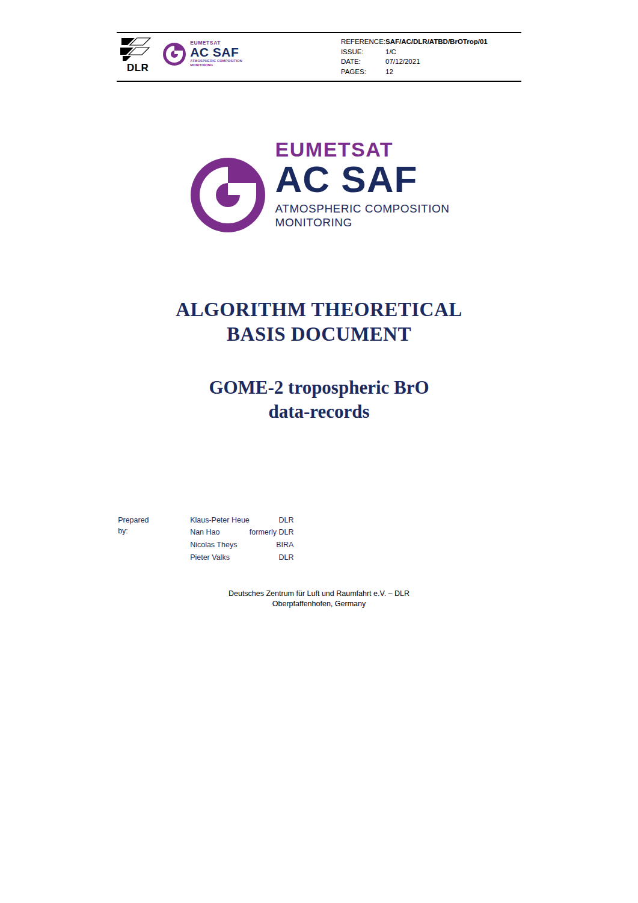DLR
EUMETSAT
AC SAF
ATMOSPHERIC COMPOSITION
MONITORING
| REFERENCE: | SAF/AC/DLR/ATBD/BrOTrop/01 |
| ISSUE: | 1/C |
| DATE: | 07/12/2021 |
| PAGES: | 12 |
EUMETSAT
AC SAF
ATMOSPHERIC COMPOSITION
MONITORING
ALGORITHM THEORETICAL
BASIS DOCUMENT
GOME-2 tropospheric BrO
data-records
Prepared
by:
| Klaus-Peter Heue | DLR |
| Nan Hao | formerly DLR |
| Nicolas Theys | BIRA |
| Pieter Valks | DLR |
Deutsches Zentrum für Luft und Raumfahrt e.V. – DLR
Oberpfaffenhofen, Germany